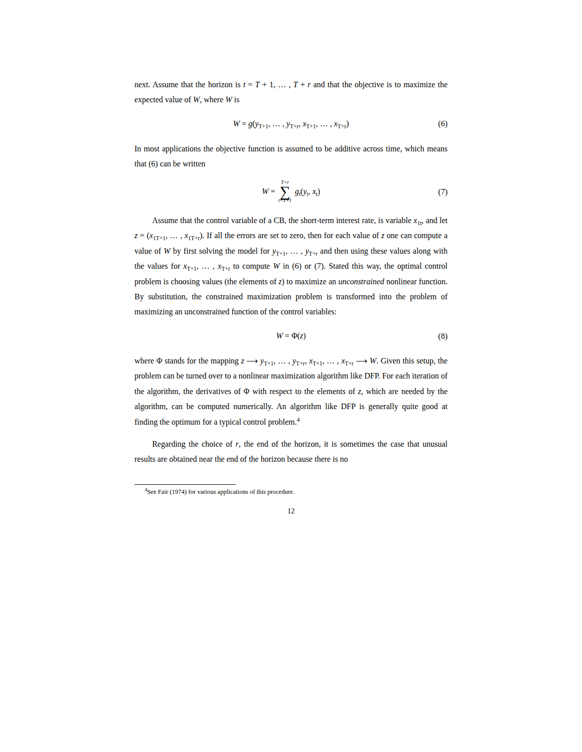next. Assume that the horizon is t = T + 1, … , T + r and that the objective is to maximize the expected value of W, where W is
W = g(yT+1, … , yT+r, xT+1, … , xT+r) (6)
In most applications the objective function is assumed to be additive across time, which means that (6) can be written
W = T+r ∑ t=T+1 gt(yt, xt) (7)
Assume that the control variable of a CB, the short-term interest rate, is variable x1t, and let z = (x1T+1, … , x1T+r). If all the errors are set to zero, then for each value of z one can compute a value of W by first solving the model for yT+1, … , yT+r and then using these values along with the values for xT+1, … , xT+r to compute W in (6) or (7). Stated this way, the optimal control problem is choosing values (the elements of z) to maximize an unconstrained nonlinear function. By substitution, the constrained maximization problem is transformed into the problem of maximizing an unconstrained function of the control variables:
W = Φ(z) (8)
where Φ stands for the mapping z ⟶ yT+1, … , yT+r, xT+1, … , xT+r ⟶ W. Given this setup, the problem can be turned over to a nonlinear maximization algorithm like DFP. For each iteration of the algorithm, the derivatives of Φ with respect to the elements of z, which are needed by the algorithm, can be computed numerically. An algorithm like DFP is generally quite good at finding the optimum for a typical control problem.4
Regarding the choice of r, the end of the horizon, it is sometimes the case that unusual results are obtained near the end of the horizon because there is no
4See Fair (1974) for various applications of this procedure.
12